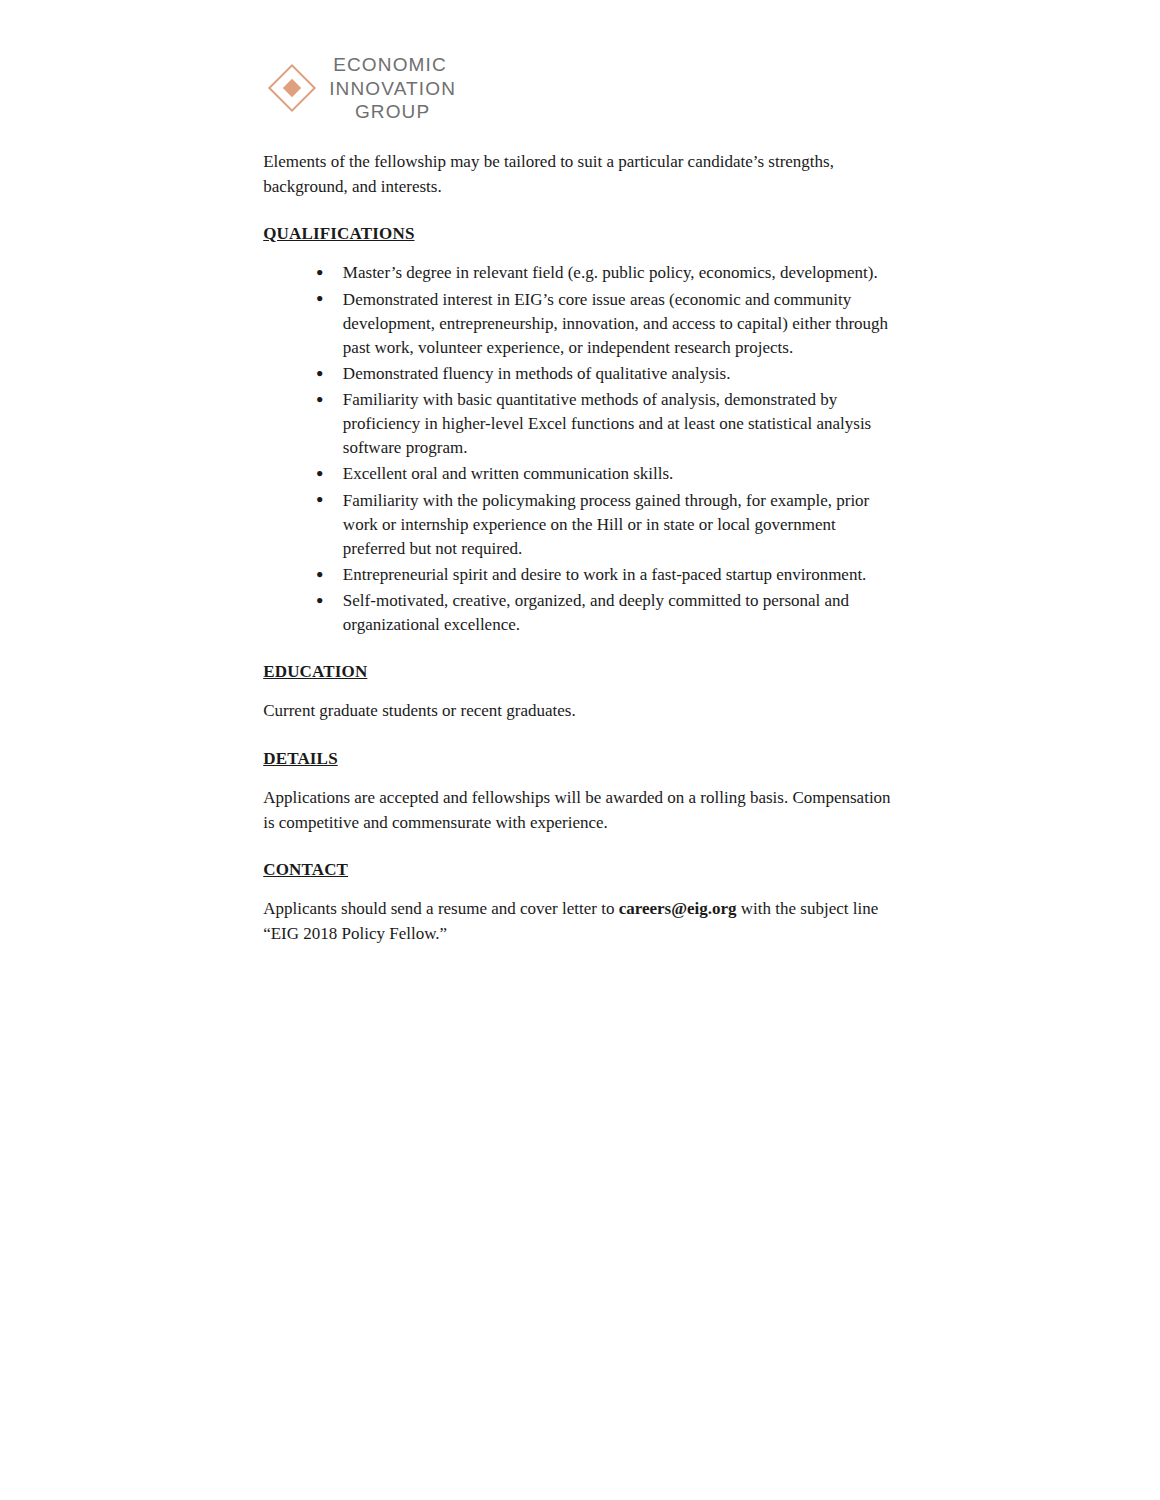ECONOMIC INNOVATION GROUP
Elements of the fellowship may be tailored to suit a particular candidate’s strengths, background, and interests.
QUALIFICATIONS
Master’s degree in relevant field (e.g. public policy, economics, development).
Demonstrated interest in EIG’s core issue areas (economic and community development, entrepreneurship, innovation, and access to capital) either through past work, volunteer experience, or independent research projects.
Demonstrated fluency in methods of qualitative analysis.
Familiarity with basic quantitative methods of analysis, demonstrated by proficiency in higher-level Excel functions and at least one statistical analysis software program.
Excellent oral and written communication skills.
Familiarity with the policymaking process gained through, for example, prior work or internship experience on the Hill or in state or local government preferred but not required.
Entrepreneurial spirit and desire to work in a fast-paced startup environment.
Self-motivated, creative, organized, and deeply committed to personal and organizational excellence.
EDUCATION
Current graduate students or recent graduates.
DETAILS
Applications are accepted and fellowships will be awarded on a rolling basis. Compensation is competitive and commensurate with experience.
CONTACT
Applicants should send a resume and cover letter to careers@eig.org with the subject line “EIG 2018 Policy Fellow.”